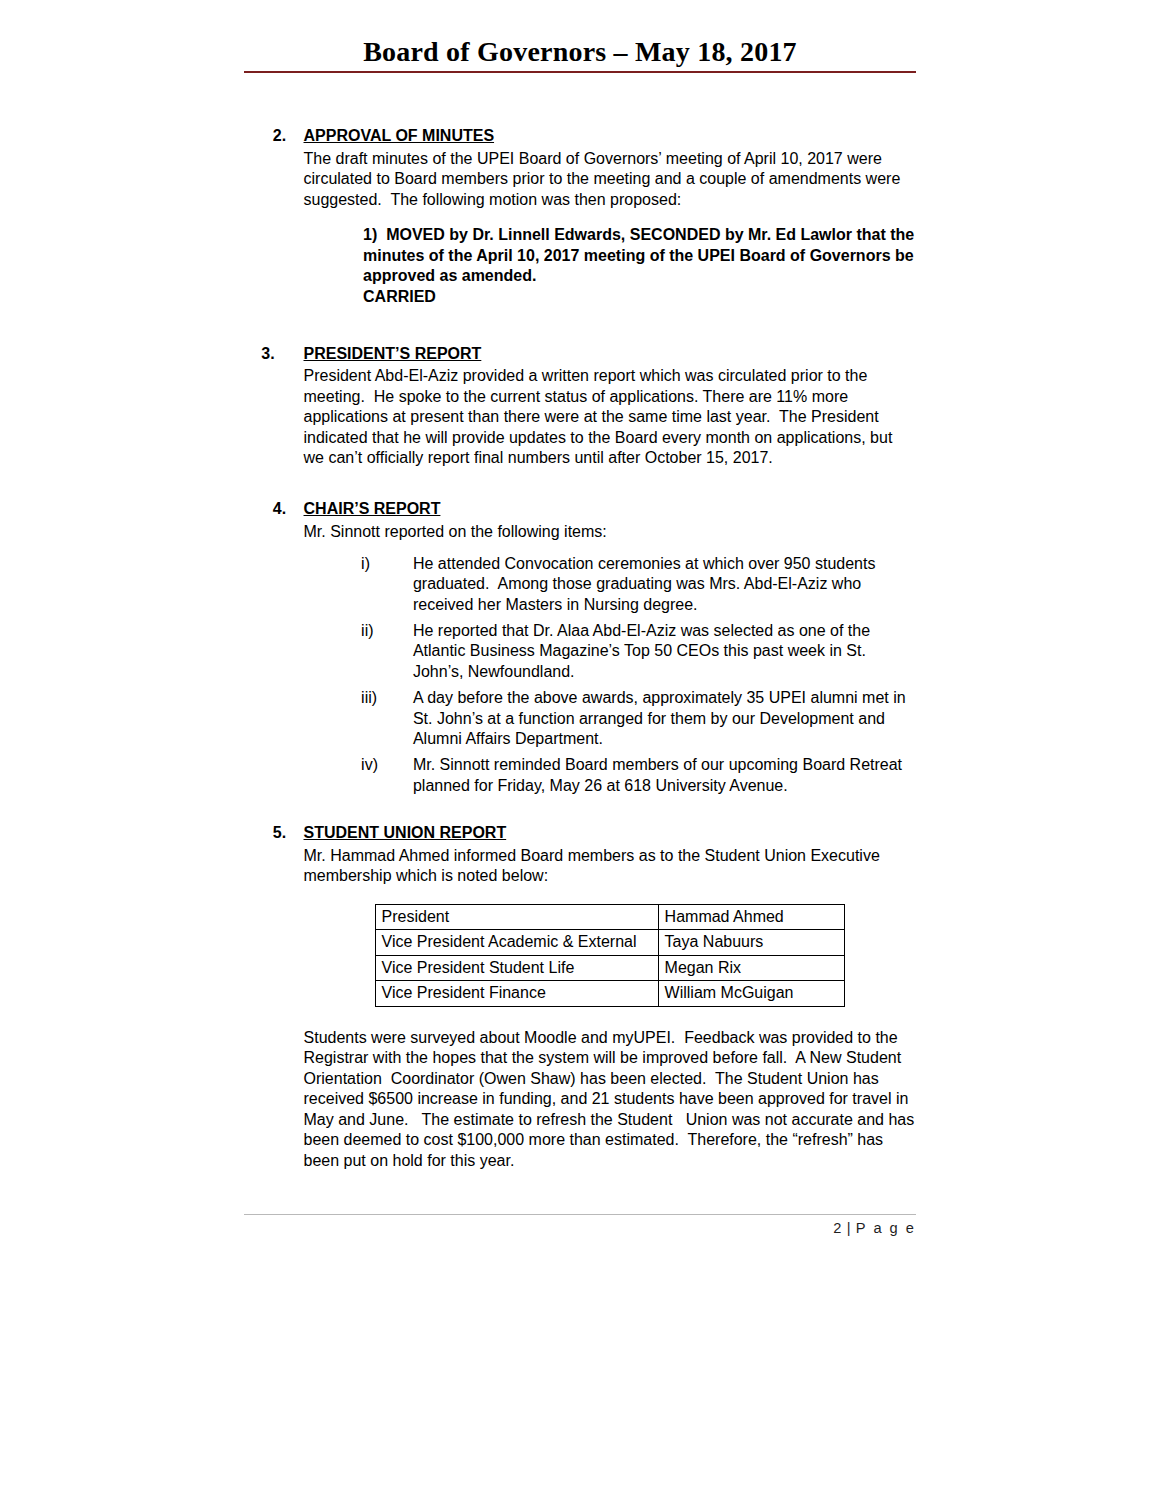Board of Governors – May 18, 2017
2.
APPROVAL OF MINUTES
The draft minutes of the UPEI Board of Governors’ meeting of April 10, 2017 were circulated to Board members prior to the meeting and a couple of amendments were suggested. The following motion was then proposed:
1) MOVED by Dr. Linnell Edwards, SECONDED by Mr. Ed Lawlor that the minutes of the April 10, 2017 meeting of the UPEI Board of Governors be approved as amended.
CARRIED
3.
PRESIDENT’S REPORT
President Abd-El-Aziz provided a written report which was circulated prior to the meeting. He spoke to the current status of applications. There are 11% more applications at present than there were at the same time last year. The President indicated that he will provide updates to the Board every month on applications, but we can’t officially report final numbers until after October 15, 2017.
4.
CHAIR’S REPORT
Mr. Sinnott reported on the following items:
i)
He attended Convocation ceremonies at which over 950 students graduated. Among those graduating was Mrs. Abd-El-Aziz who received her Masters in Nursing degree.
ii)
He reported that Dr. Alaa Abd-El-Aziz was selected as one of the Atlantic Business Magazine’s Top 50 CEOs this past week in St. John’s, Newfoundland.
iii)
A day before the above awards, approximately 35 UPEI alumni met in St. John’s at a function arranged for them by our Development and Alumni Affairs Department.
iv)
Mr. Sinnott reminded Board members of our upcoming Board Retreat planned for Friday, May 26 at 618 University Avenue.
5.
STUDENT UNION REPORT
Mr. Hammad Ahmed informed Board members as to the Student Union Executive membership which is noted below:
| President | Hammad Ahmed |
| Vice President Academic & External | Taya Nabuurs |
| Vice President Student Life | Megan Rix |
| Vice President Finance | William McGuigan |
Students were surveyed about Moodle and myUPEI. Feedback was provided to the Registrar with the hopes that the system will be improved before fall. A New Student Orientation Coordinator (Owen Shaw) has been elected. The Student Union has received $6500 increase in funding, and 21 students have been approved for travel in May and June. The estimate to refresh the Student Union was not accurate and has been deemed to cost $100,000 more than estimated. Therefore, the “refresh” has been put on hold for this year.
2 | P a g e